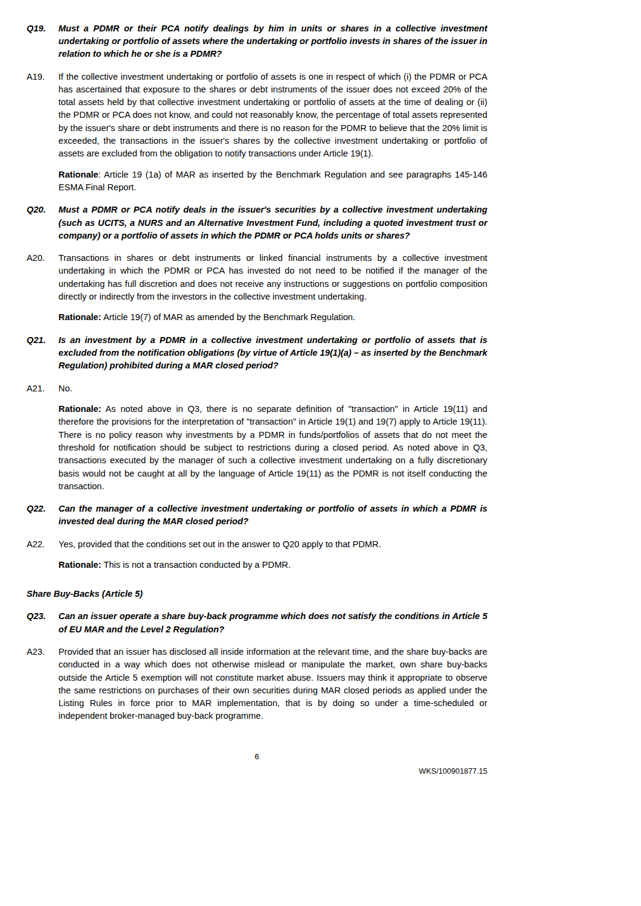Q19.
Must a PDMR or their PCA notify dealings by him in units or shares in a collective investment undertaking or portfolio of assets where the undertaking or portfolio invests in shares of the issuer in relation to which he or she is a PDMR?
A19.
If the collective investment undertaking or portfolio of assets is one in respect of which (i) the PDMR or PCA has ascertained that exposure to the shares or debt instruments of the issuer does not exceed 20% of the total assets held by that collective investment undertaking or portfolio of assets at the time of dealing or (ii) the PDMR or PCA does not know, and could not reasonably know, the percentage of total assets represented by the issuer's share or debt instruments and there is no reason for the PDMR to believe that the 20% limit is exceeded, the transactions in the issuer's shares by the collective investment undertaking or portfolio of assets are excluded from the obligation to notify transactions under Article 19(1).
Rationale: Article 19 (1a) of MAR as inserted by the Benchmark Regulation and see paragraphs 145-146 ESMA Final Report.
Q20.
Must a PDMR or PCA notify deals in the issuer's securities by a collective investment undertaking (such as UCITS, a NURS and an Alternative Investment Fund, including a quoted investment trust or company) or a portfolio of assets in which the PDMR or PCA holds units or shares?
A20.
Transactions in shares or debt instruments or linked financial instruments by a collective investment undertaking in which the PDMR or PCA has invested do not need to be notified if the manager of the undertaking has full discretion and does not receive any instructions or suggestions on portfolio composition directly or indirectly from the investors in the collective investment undertaking.
Rationale: Article 19(7) of MAR as amended by the Benchmark Regulation.
Q21.
Is an investment by a PDMR in a collective investment undertaking or portfolio of assets that is excluded from the notification obligations (by virtue of Article 19(1)(a) – as inserted by the Benchmark Regulation) prohibited during a MAR closed period?
A21.
No.
Rationale: As noted above in Q3, there is no separate definition of "transaction" in Article 19(11) and therefore the provisions for the interpretation of "transaction" in Article 19(1) and 19(7) apply to Article 19(11). There is no policy reason why investments by a PDMR in funds/portfolios of assets that do not meet the threshold for notification should be subject to restrictions during a closed period. As noted above in Q3, transactions executed by the manager of such a collective investment undertaking on a fully discretionary basis would not be caught at all by the language of Article 19(11) as the PDMR is not itself conducting the transaction.
Q22.
Can the manager of a collective investment undertaking or portfolio of assets in which a PDMR is invested deal during the MAR closed period?
A22.
Yes, provided that the conditions set out in the answer to Q20 apply to that PDMR.
Rationale: This is not a transaction conducted by a PDMR.
Share Buy-Backs (Article 5)
Q23.
Can an issuer operate a share buy-back programme which does not satisfy the conditions in Article 5 of EU MAR and the Level 2 Regulation?
A23.
Provided that an issuer has disclosed all inside information at the relevant time, and the share buy-backs are conducted in a way which does not otherwise mislead or manipulate the market, own share buy-backs outside the Article 5 exemption will not constitute market abuse. Issuers may think it appropriate to observe the same restrictions on purchases of their own securities during MAR closed periods as applied under the Listing Rules in force prior to MAR implementation, that is by doing so under a time-scheduled or independent broker-managed buy-back programme.
6
WKS/100901877.15